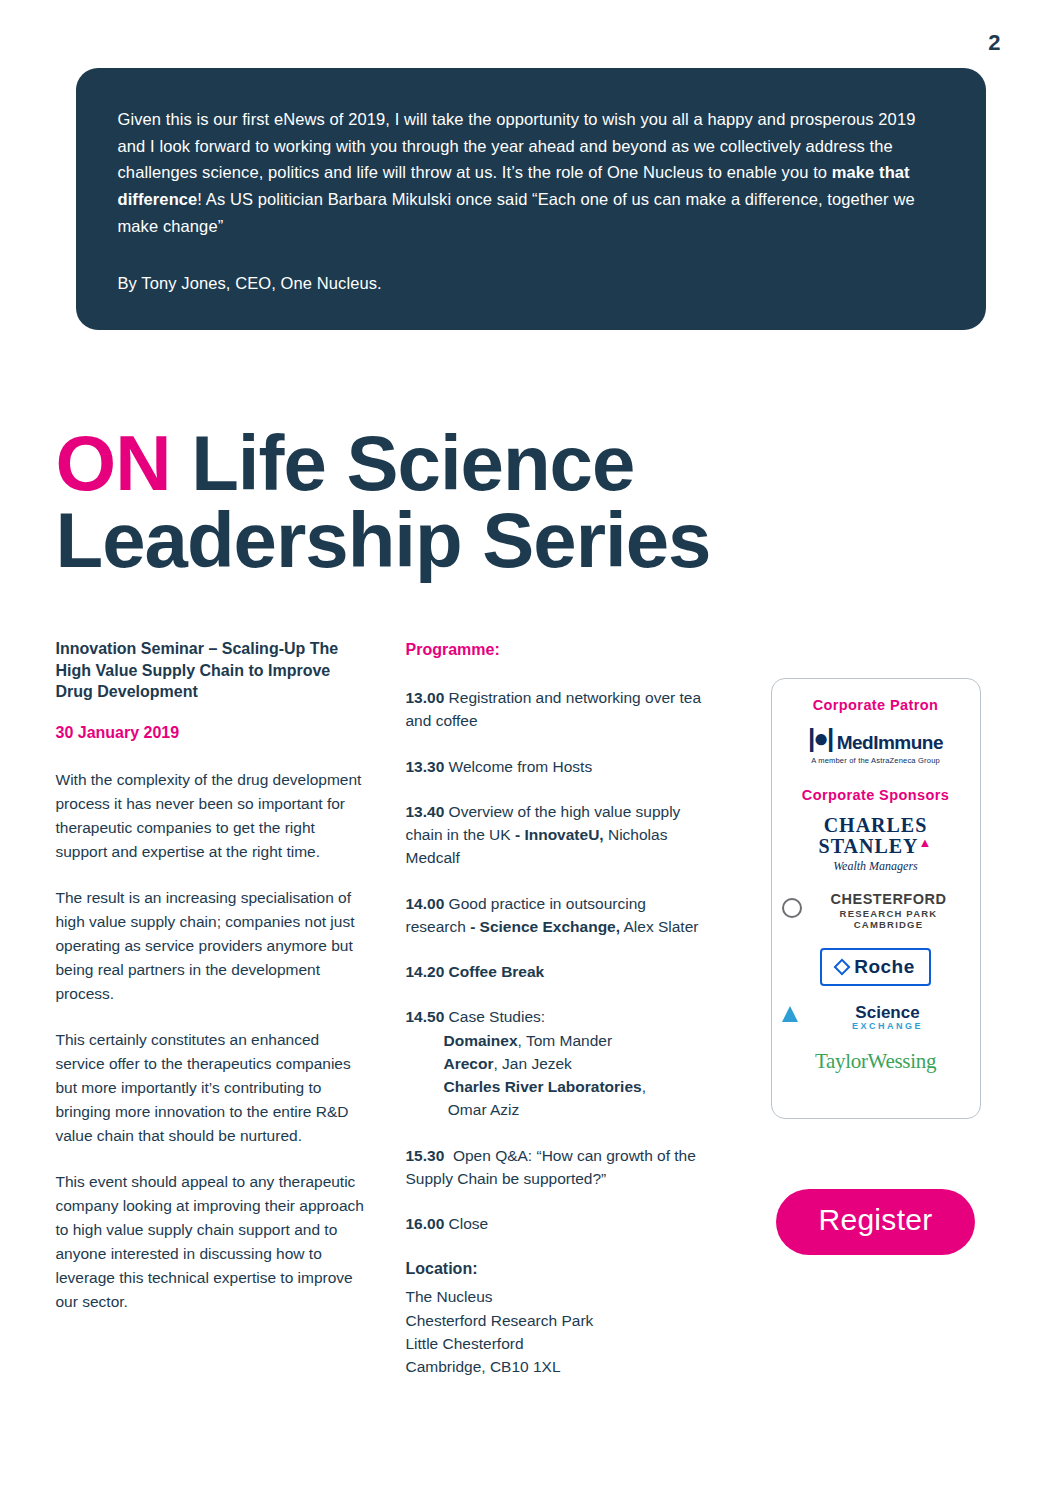2
Given this is our first eNews of 2019, I will take the opportunity to wish you all a happy and prosperous 2019 and I look forward to working with you through the year ahead and beyond as we collectively address the challenges science, politics and life will throw at us. It’s the role of One Nucleus to enable you to make that difference! As US politician Barbara Mikulski once said “Each one of us can make a difference, together we make change”
By Tony Jones, CEO, One Nucleus.
ON Life Science
Leadership Series
Innovation Seminar – Scaling-Up The High Value Supply Chain to Improve Drug Development
30 January 2019
With the complexity of the drug development process it has never been so important for therapeutic companies to get the right support and expertise at the right time.
The result is an increasing specialisation of high value supply chain; companies not just operating as service providers anymore but being real partners in the development process.
This certainly constitutes an enhanced service offer to the therapeutics companies but more importantly it’s contributing to bringing more innovation to the entire R&D value chain that should be nurtured.
This event should appeal to any therapeutic company looking at improving their approach to high value supply chain support and to anyone interested in discussing how to leverage this technical expertise to improve our sector.
Programme:
13.00 Registration and networking over tea and coffee
13.30 Welcome from Hosts
13.40 Overview of the high value supply chain in the UK - InnovateU, Nicholas Medcalf
14.00 Good practice in outsourcing research - Science Exchange, Alex Slater
14.20 Coffee Break
14.50 Case Studies: Domainex, Tom Mander Arecor, Jan Jezek Charles River Laboratories, Omar Aziz
15.30 Open Q&A: “How can growth of the Supply Chain be supported?”
16.00 Close
Location:
The Nucleus
Chesterford Research Park
Little Chesterford
Cambridge, CB10 1XL
Corporate Patron
|●| MedImmune
A member of the AstraZeneca Group
Corporate Sponsors
CHARLES
STANLEY▲
Wealth Managers
CHESTERFORD
RESEARCH PARK
CAMBRIDGE
Roche
Science
EXCHANGE
TaylorWessing
Register